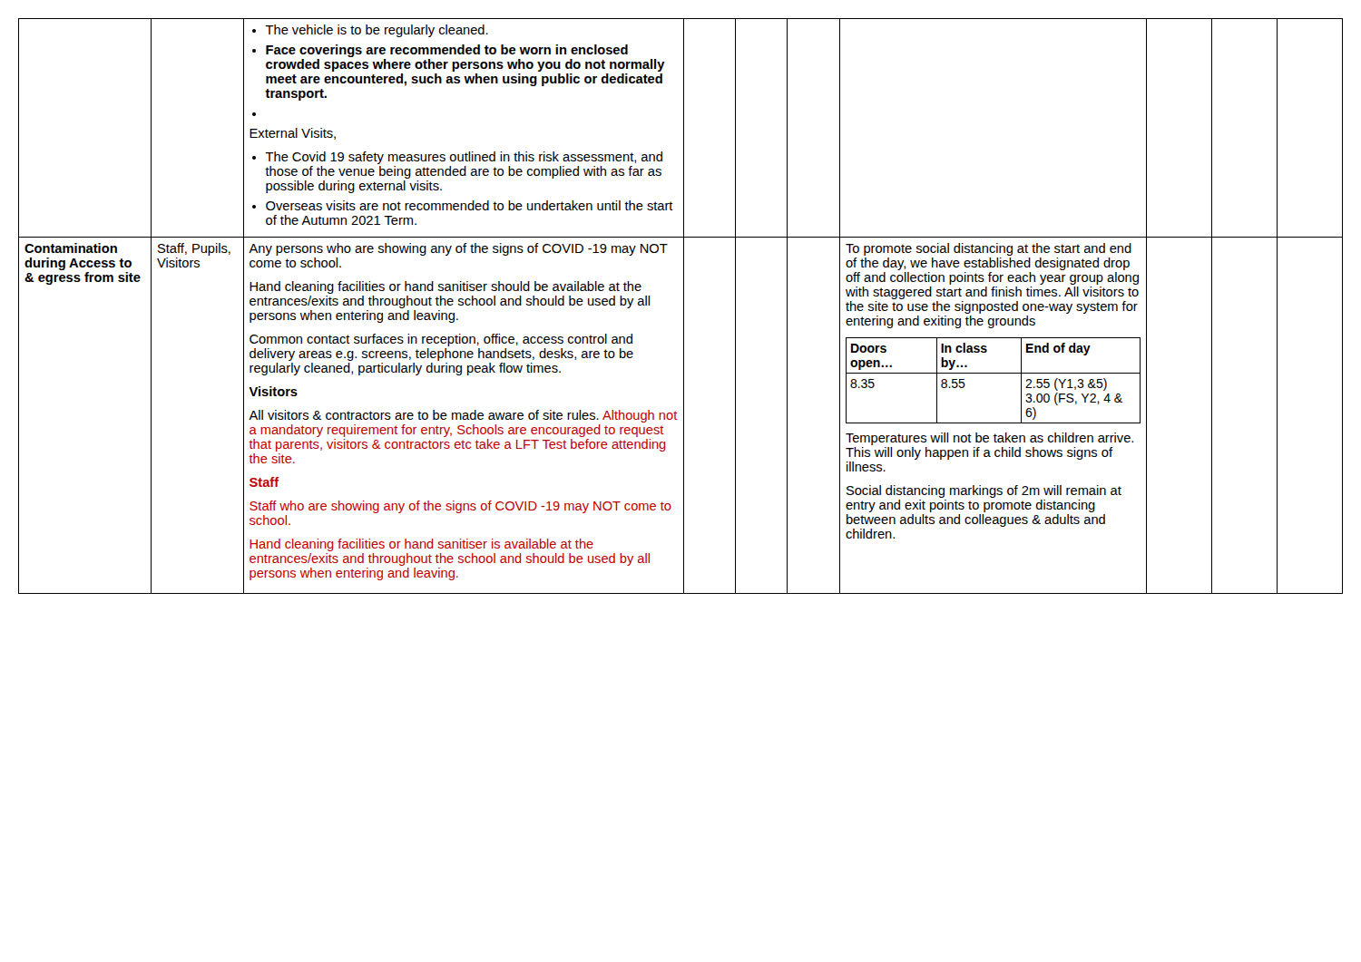| | | The vehicle is to be regularly cleaned. Face coverings are recommended to be worn in enclosed crowded spaces where other persons who you do not normally meet are encountered, such as when using public or dedicated transport. External Visits, The Covid 19 safety measures outlined in this risk assessment, and those of the venue being attended are to be complied with as far as possible during external visits. Overseas visits are not recommended to be undertaken until the start of the Autumn 2021 Term. | | | | | | | |
| Contamination during Access to & egress from site | Staff, Pupils, Visitors | Any persons who are showing any of the signs of COVID -19 may NOT come to school. Hand cleaning facilities or hand sanitiser should be available at the entrances/exits and throughout the school and should be used by all persons when entering and leaving. Common contact surfaces in reception, office, access control and delivery areas e.g. screens, telephone handsets, desks, are to be regularly cleaned, particularly during peak flow times. Visitors All visitors & contractors are to be made aware of site rules. Although not a mandatory requirement for entry, Schools are encouraged to request that parents, visitors & contractors etc take a LFT Test before attending the site. Staff Staff who are showing any of the signs of COVID -19 may NOT come to school. Hand cleaning facilities or hand sanitiser is available at the entrances/exits and throughout the school and should be used by all persons when entering and leaving. | | | | To promote social distancing at the start and end of the day, we have established designated drop off and collection points for each year group along with staggered start and finish times. All visitors to the site to use the signposted one-way system for entering and exiting the grounds / Doors open… / In class by… / End of day / / --- / --- / --- / / 8.35 / 8.55 / 2.55 (Y1,3 &5) 3.00 (FS, Y2, 4 & 6) / Temperatures will not be taken as children arrive. This will only happen if a child shows signs of illness. Social distancing markings of 2m will remain at entry and exit points to promote distancing between adults and colleagues & adults and children. | | | |